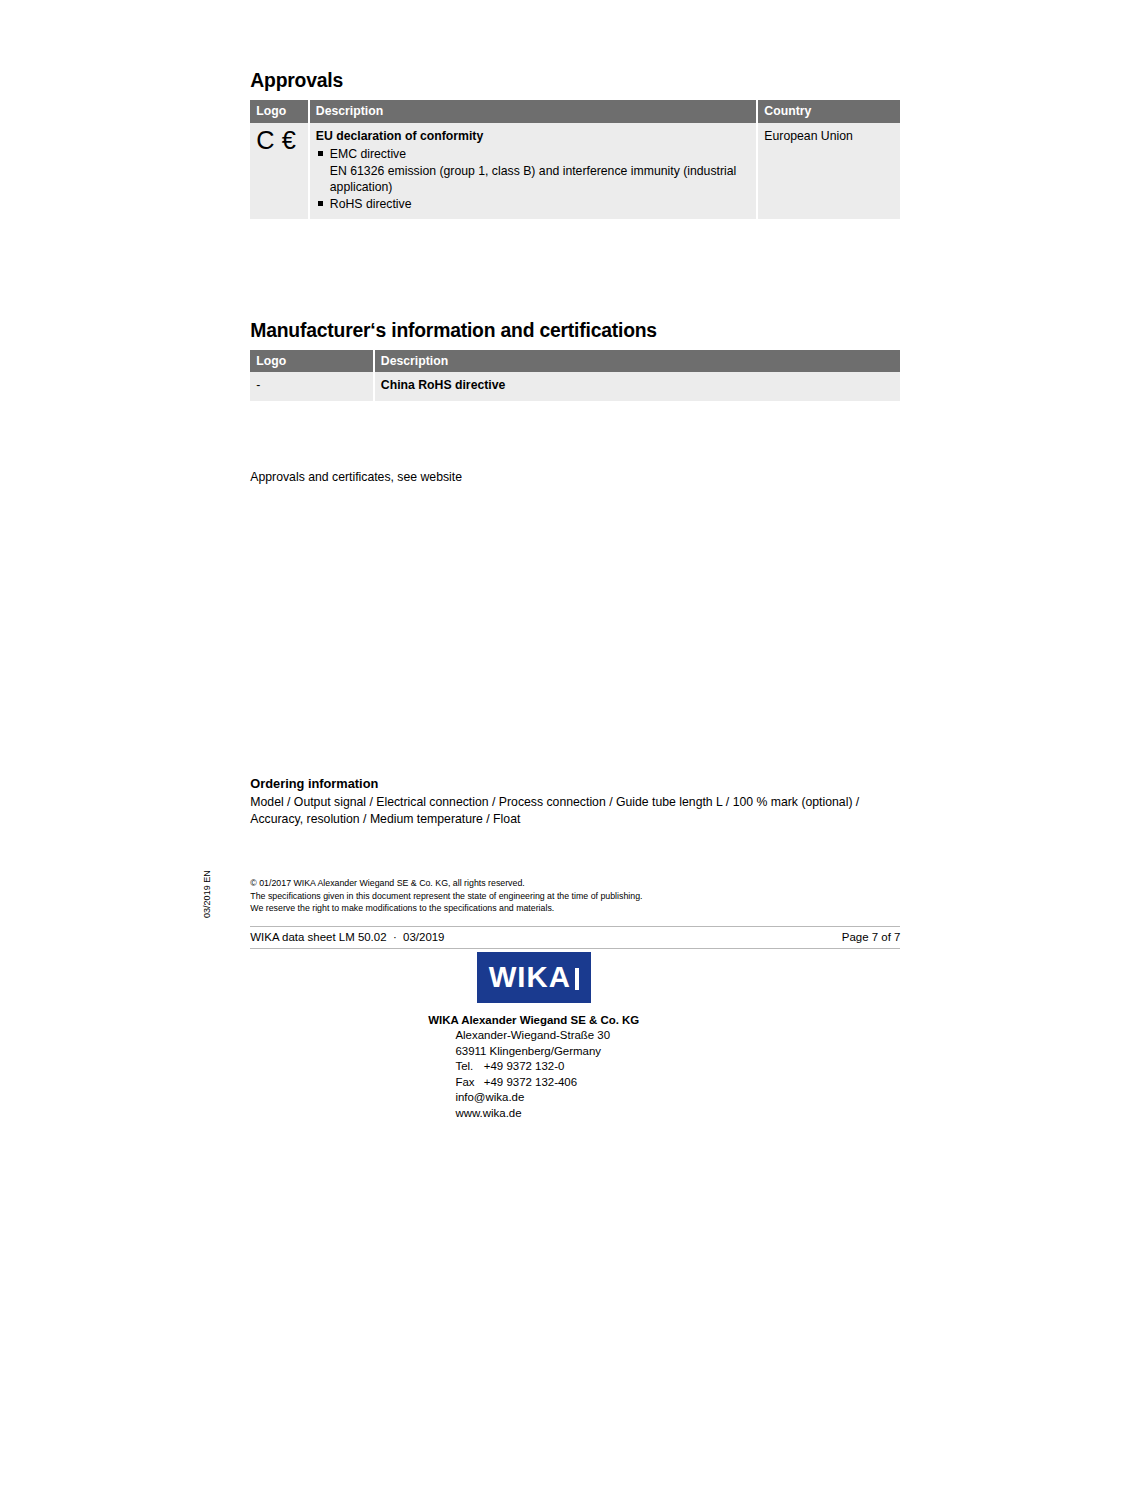Approvals
| Logo | Description | Country |
| --- | --- | --- |
| C € | EU declaration of conformity EMC directive EN 61326 emission (group 1, class B) and interference immunity (industrial application) RoHS directive | European Union |
Manufacturer‘s information and certifications
| Logo | Description |
| --- | --- |
| - | China RoHS directive |
Approvals and certificates, see website
Ordering information
Model / Output signal / Electrical connection / Process connection / Guide tube length L / 100 % mark (optional) / Accuracy, resolution / Medium temperature / Float
© 01/2017 WIKA Alexander Wiegand SE & Co. KG, all rights reserved.
The specifications given in this document represent the state of engineering at the time of publishing.
We reserve the right to make modifications to the specifications and materials.
WIKA data sheet LM 50.02 · 03/2019 Page 7 of 7
03/2019 EN
WIKA
WIKA Alexander Wiegand SE & Co. KG
| Alexander-Wiegand-Straße 30 |
| 63911 Klingenberg/Germany |
| Tel. | +49 9372 132-0 |
| Fax | +49 9372 132-406 |
| info@wika.de |
| www.wika.de |